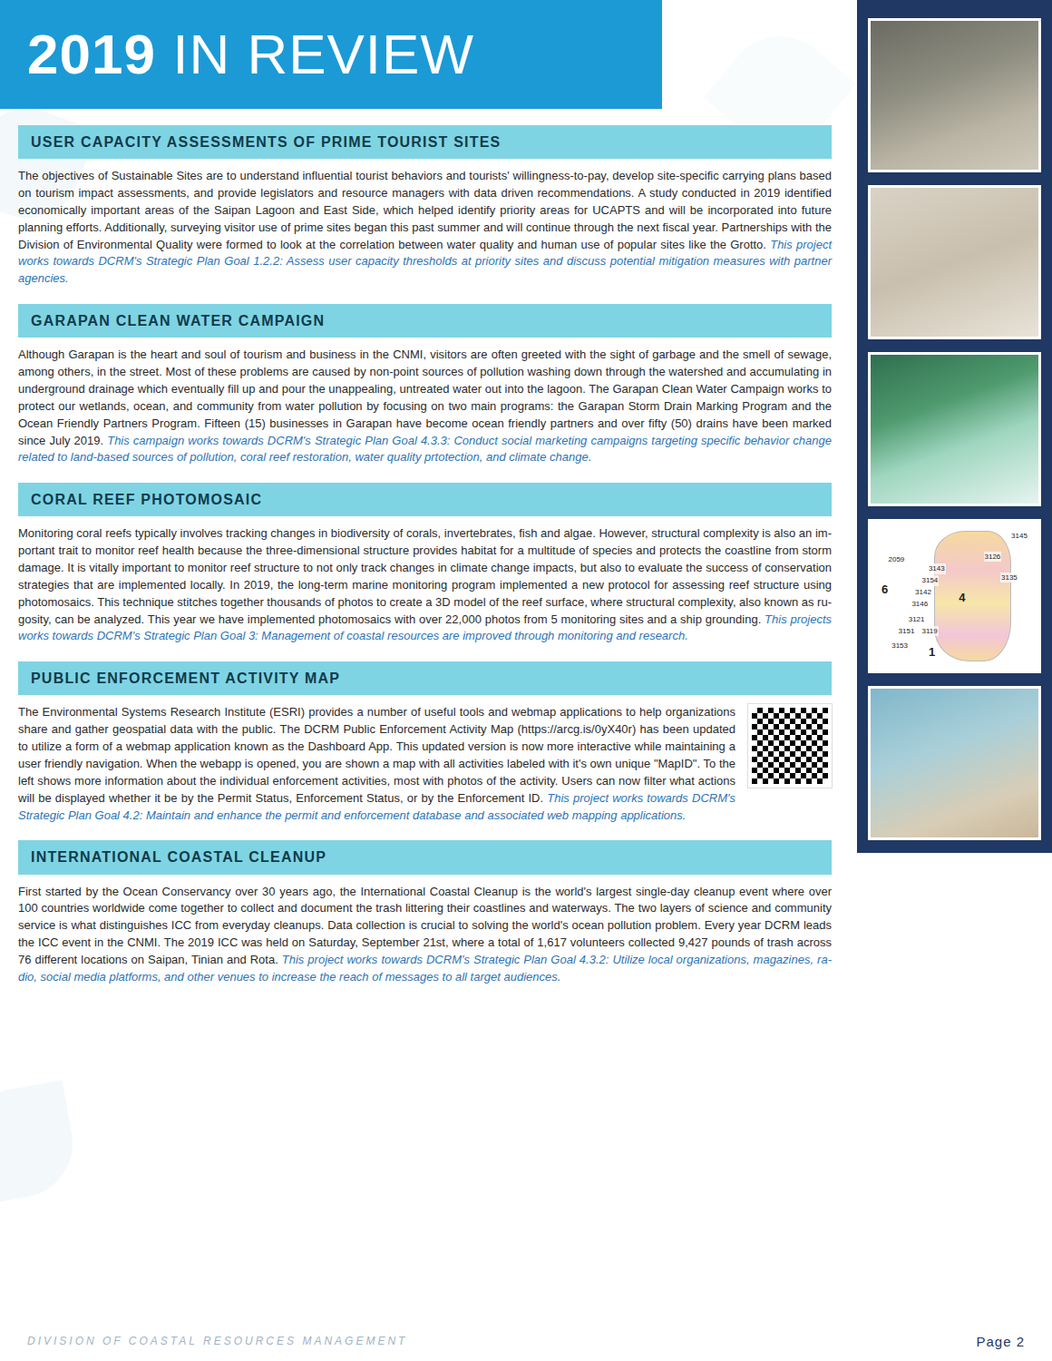2019 IN REVIEW
User Capacity Assessments of Prime Tourist Sites
The objectives of Sustainable Sites are to understand influential tourist behaviors and tourists' willingness-to-pay, develop site-specific carrying plans based on tourism impact assessments, and provide legislators and resource managers with data driven recommendations. A study conducted in 2019 identified economically important areas of the Saipan Lagoon and East Side, which helped identify priority areas for UCAPTS and will be incorporated into future planning efforts. Additionally, surveying visitor use of prime sites began this past summer and will continue through the next fiscal year. Partnerships with the Division of Environmental Quality were formed to look at the correlation between water quality and human use of popular sites like the Grotto. This project works towards DCRM's Strategic Plan Goal 1.2.2: Assess user capacity thresholds at priority sites and discuss potential mitigation measures with partner agencies.
Garapan Clean Water Campaign
Although Garapan is the heart and soul of tourism and business in the CNMI, visitors are often greeted with the sight of garbage and the smell of sewage, among others, in the street. Most of these problems are caused by non-point sources of pollution washing down through the watershed and accumulating in underground drainage which eventually fill up and pour the unappealing, untreated water out into the lagoon. The Garapan Clean Water Campaign works to protect our wetlands, ocean, and community from water pollution by focusing on two main programs: the Garapan Storm Drain Marking Program and the Ocean Friendly Partners Program. Fifteen (15) businesses in Garapan have become ocean friendly partners and over fifty (50) drains have been marked since July 2019. This campaign works towards DCRM's Strategic Plan Goal 4.3.3: Conduct social marketing campaigns targeting specific behavior change related to land-based sources of pollution, coral reef restoration, water quality prtotection, and climate change.
Coral Reef Photomosaic
Monitoring coral reefs typically involves tracking changes in biodiversity of corals, invertebrates, fish and algae. However, structural complexity is also an important trait to monitor reef health because the three-dimensional structure provides habitat for a multitude of species and protects the coastline from storm damage. It is vitally important to monitor reef structure to not only track changes in climate change impacts, but also to evaluate the success of conservation strategies that are implemented locally. In 2019, the long-term marine monitoring program implemented a new protocol for assessing reef structure using photomosaics. This technique stitches together thousands of photos to create a 3D model of the reef surface, where structural complexity, also known as rugosity, can be analyzed. This year we have implemented photomosaics with over 22,000 photos from 5 monitoring sites and a ship grounding. This projects works towards DCRM's Strategic Plan Goal 3: Management of coastal resources are improved through monitoring and research.
Public Enforcement Activity Map
The Environmental Systems Research Institute (ESRI) provides a number of useful tools and webmap applications to help organizations share and gather geospatial data with the public. The DCRM Public Enforcement Activity Map (https://arcg.is/0yX40r) has been updated to utilize a form of a webmap application known as the Dashboard App. This updated version is now more interactive while maintaining a user friendly navigation. When the webapp is opened, you are shown a map with all activities labeled with it's own unique "MapID". To the left shows more information about the individual enforcement activities, most with photos of the activity. Users can now filter what actions will be displayed whether it be by the Permit Status, Enforcement Status, or by the Enforcement ID. This project works towards DCRM's Strategic Plan Goal 4.2: Maintain and enhance the permit and enforcement database and associated web mapping applications.
International Coastal Cleanup
First started by the Ocean Conservancy over 30 years ago, the International Coastal Cleanup is the world's largest single-day cleanup event where over 100 countries worldwide come together to collect and document the trash littering their coastlines and waterways. The two layers of science and community service is what distinguishes ICC from everyday cleanups. Data collection is crucial to solving the world's ocean pollution problem. Every year DCRM leads the ICC event in the CNMI. The 2019 ICC was held on Saturday, September 21st, where a total of 1,617 volunteers collected 9,427 pounds of trash across 76 different locations on Saipan, Tinian and Rota. This project works towards DCRM's Strategic Plan Goal 4.3.2: Utilize local organizations, magazines, radio, social media platforms, and other venues to increase the reach of messages to all target audiences.
3145 2059 3126 3143 3154 3135 3142 3146 3121 3151 3119 3153 6 4 1
DIVISION OF COASTAL RESOURCES MANAGEMENT Page 2